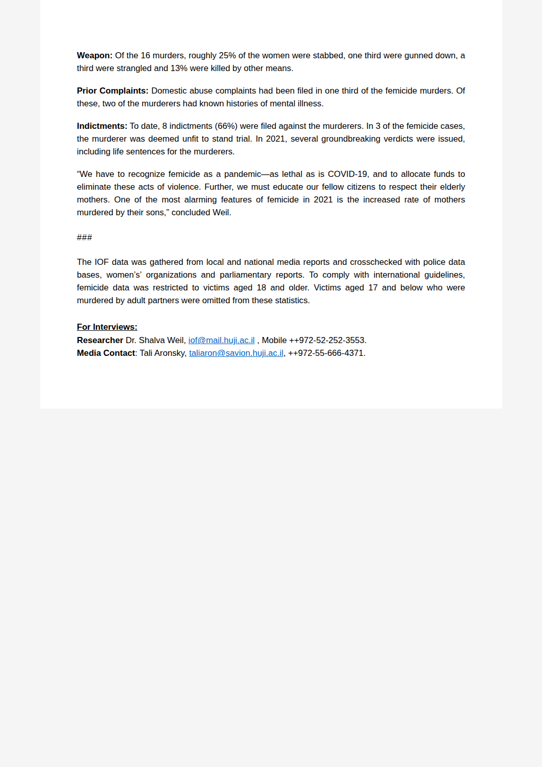Weapon: Of the 16 murders, roughly 25% of the women were stabbed, one third were gunned down, a third were strangled and 13% were killed by other means.
Prior Complaints: Domestic abuse complaints had been filed in one third of the femicide murders. Of these, two of the murderers had known histories of mental illness.
Indictments: To date, 8 indictments (66%) were filed against the murderers. In 3 of the femicide cases, the murderer was deemed unfit to stand trial. In 2021, several groundbreaking verdicts were issued, including life sentences for the murderers.
“We have to recognize femicide as a pandemic—as lethal as is COVID-19, and to allocate funds to eliminate these acts of violence. Further, we must educate our fellow citizens to respect their elderly mothers. One of the most alarming features of femicide in 2021 is the increased rate of mothers murdered by their sons,” concluded Weil.
###
The IOF data was gathered from local and national media reports and crosschecked with police data bases, women’s’ organizations and parliamentary reports. To comply with international guidelines, femicide data was restricted to victims aged 18 and older. Victims aged 17 and below who were murdered by adult partners were omitted from these statistics.
For Interviews:
Researcher Dr. Shalva Weil, iof@mail.huji.ac.il , Mobile ++972-52-252-3553.
Media Contact: Tali Aronsky, taliaron@savion.huji.ac.il, ++972-55-666-4371.